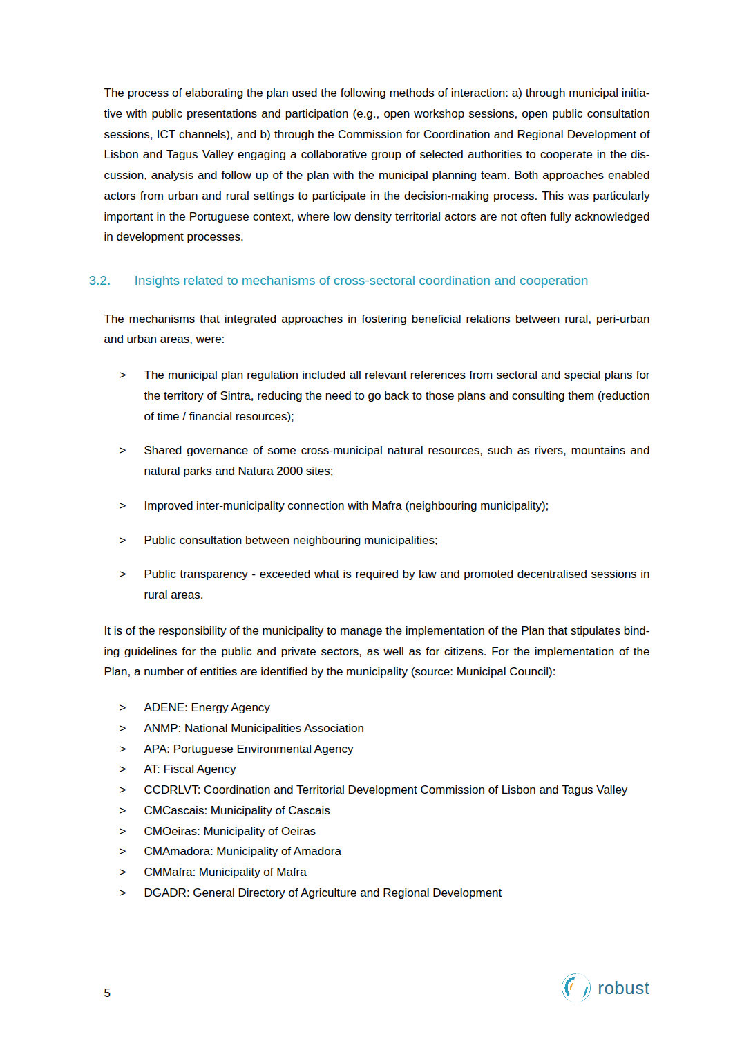The process of elaborating the plan used the following methods of interaction: a) through municipal initiative with public presentations and participation (e.g., open workshop sessions, open public consultation sessions, ICT channels), and b) through the Commission for Coordination and Regional Development of Lisbon and Tagus Valley engaging a collaborative group of selected authorities to cooperate in the discussion, analysis and follow up of the plan with the municipal planning team. Both approaches enabled actors from urban and rural settings to participate in the decision-making process. This was particularly important in the Portuguese context, where low density territorial actors are not often fully acknowledged in development processes.
3.2. Insights related to mechanisms of cross-sectoral coordination and cooperation
The mechanisms that integrated approaches in fostering beneficial relations between rural, peri-urban and urban areas, were:
The municipal plan regulation included all relevant references from sectoral and special plans for the territory of Sintra, reducing the need to go back to those plans and consulting them (reduction of time / financial resources);
Shared governance of some cross-municipal natural resources, such as rivers, mountains and natural parks and Natura 2000 sites;
Improved inter-municipality connection with Mafra (neighbouring municipality);
Public consultation between neighbouring municipalities;
Public transparency - exceeded what is required by law and promoted decentralised sessions in rural areas.
It is of the responsibility of the municipality to manage the implementation of the Plan that stipulates binding guidelines for the public and private sectors, as well as for citizens. For the implementation of the Plan, a number of entities are identified by the municipality (source: Municipal Council):
ADENE: Energy Agency
ANMP: National Municipalities Association
APA: Portuguese Environmental Agency
AT: Fiscal Agency
CCDRLVT: Coordination and Territorial Development Commission of Lisbon and Tagus Valley
CMCascais: Municipality of Cascais
CMOeiras: Municipality of Oeiras
CMAmadora: Municipality of Amadora
CMMafra: Municipality of Mafra
DGADR: General Directory of Agriculture and Regional Development
5
robust